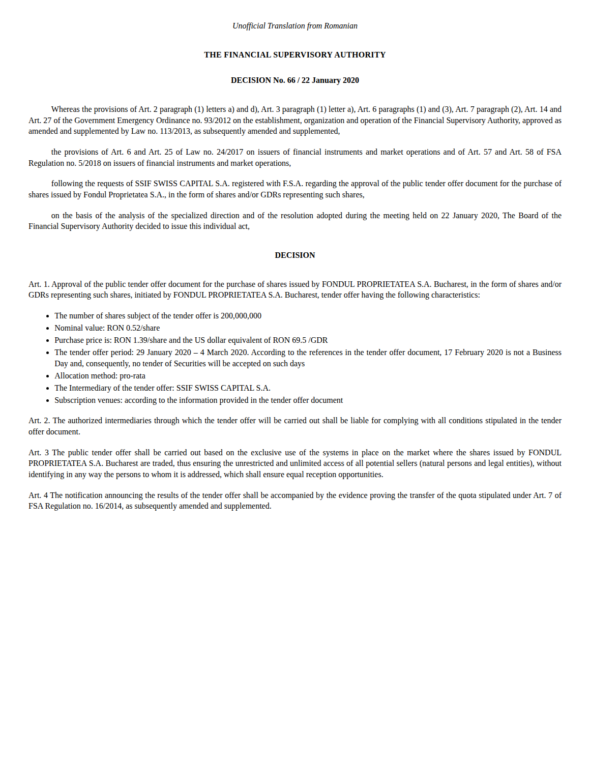Unofficial Translation from Romanian
THE FINANCIAL SUPERVISORY AUTHORITY
DECISION No. 66 / 22 January 2020
Whereas the provisions of Art. 2 paragraph (1) letters a) and d), Art. 3 paragraph (1) letter a), Art. 6 paragraphs (1) and (3), Art. 7 paragraph (2), Art. 14 and Art. 27 of the Government Emergency Ordinance no. 93/2012 on the establishment, organization and operation of the Financial Supervisory Authority, approved as amended and supplemented by Law no. 113/2013, as subsequently amended and supplemented,
the provisions of Art. 6 and Art. 25 of Law no. 24/2017 on issuers of financial instruments and market operations and of Art. 57 and Art. 58 of FSA Regulation no. 5/2018 on issuers of financial instruments and market operations,
following the requests of SSIF SWISS CAPITAL S.A. registered with F.S.A. regarding the approval of the public tender offer document for the purchase of shares issued by Fondul Proprietatea S.A., in the form of shares and/or GDRs representing such shares,
on the basis of the analysis of the specialized direction and of the resolution adopted during the meeting held on 22 January 2020, The Board of the Financial Supervisory Authority decided to issue this individual act,
DECISION
Art. 1. Approval of the public tender offer document for the purchase of shares issued by FONDUL PROPRIETATEA S.A. Bucharest, in the form of shares and/or GDRs representing such shares, initiated by FONDUL PROPRIETATEA S.A. Bucharest, tender offer having the following characteristics:
The number of shares subject of the tender offer is 200,000,000
Nominal value: RON 0.52/share
Purchase price is: RON 1.39/share and the US dollar equivalent of RON 69.5 /GDR
The tender offer period: 29 January 2020 – 4 March 2020. According to the references in the tender offer document, 17 February 2020 is not a Business Day and, consequently, no tender of Securities will be accepted on such days
Allocation method: pro-rata
The Intermediary of the tender offer: SSIF SWISS CAPITAL S.A.
Subscription venues: according to the information provided in the tender offer document
Art. 2. The authorized intermediaries through which the tender offer will be carried out shall be liable for complying with all conditions stipulated in the tender offer document.
Art. 3 The public tender offer shall be carried out based on the exclusive use of the systems in place on the market where the shares issued by FONDUL PROPRIETATEA S.A. Bucharest are traded, thus ensuring the unrestricted and unlimited access of all potential sellers (natural persons and legal entities), without identifying in any way the persons to whom it is addressed, which shall ensure equal reception opportunities.
Art. 4 The notification announcing the results of the tender offer shall be accompanied by the evidence proving the transfer of the quota stipulated under Art. 7 of FSA Regulation no. 16/2014, as subsequently amended and supplemented.